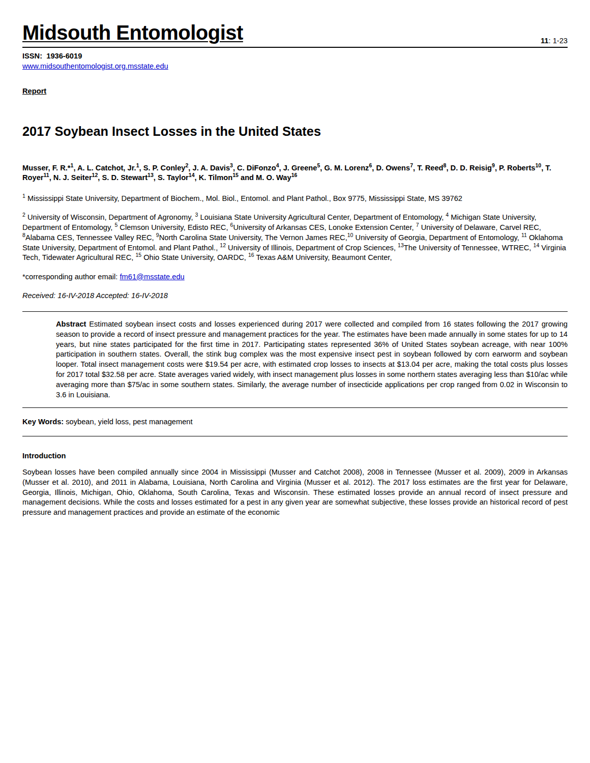Midsouth Entomologist
11: 1-23
ISSN: 1936-6019
www.midsouthentomologist.org.msstate.edu
Report
2017 Soybean Insect Losses in the United States
Musser, F. R.*1, A. L. Catchot, Jr.1, S. P. Conley2, J. A. Davis3, C. DiFonzo4, J. Greene5, G. M. Lorenz6, D. Owens7, T. Reed8, D. D. Reisig9, P. Roberts10, T. Royer11, N. J. Seiter12, S. D. Stewart13, S. Taylor14, K. Tilmon15 and M. O. Way16
1 Mississippi State University, Department of Biochem., Mol. Biol., Entomol. and Plant Pathol., Box 9775, Mississippi State, MS 39762
2 University of Wisconsin, Department of Agronomy, 3 Louisiana State University Agricultural Center, Department of Entomology, 4 Michigan State University, Department of Entomology, 5 Clemson University, Edisto REC, 6University of Arkansas CES, Lonoke Extension Center, 7 University of Delaware, Carvel REC, 8Alabama CES, Tennessee Valley REC, 9North Carolina State University, The Vernon James REC,10 University of Georgia, Department of Entomology, 11 Oklahoma State University, Department of Entomol. and Plant Pathol., 12 University of Illinois, Department of Crop Sciences, 13The University of Tennessee, WTREC, 14 Virginia Tech, Tidewater Agricultural REC, 15 Ohio State University, OARDC, 16 Texas A&M University, Beaumont Center,
*corresponding author email: fm61@msstate.edu
Received: 16-IV-2018 Accepted: 16-IV-2018
Abstract Estimated soybean insect costs and losses experienced during 2017 were collected and compiled from 16 states following the 2017 growing season to provide a record of insect pressure and management practices for the year. The estimates have been made annually in some states for up to 14 years, but nine states participated for the first time in 2017. Participating states represented 36% of United States soybean acreage, with near 100% participation in southern states. Overall, the stink bug complex was the most expensive insect pest in soybean followed by corn earworm and soybean looper. Total insect management costs were $19.54 per acre, with estimated crop losses to insects at $13.04 per acre, making the total costs plus losses for 2017 total $32.58 per acre. State averages varied widely, with insect management plus losses in some northern states averaging less than $10/ac while averaging more than $75/ac in some southern states. Similarly, the average number of insecticide applications per crop ranged from 0.02 in Wisconsin to 3.6 in Louisiana.
Key Words: soybean, yield loss, pest management
Introduction
Soybean losses have been compiled annually since 2004 in Mississippi (Musser and Catchot 2008), 2008 in Tennessee (Musser et al. 2009), 2009 in Arkansas (Musser et al. 2010), and 2011 in Alabama, Louisiana, North Carolina and Virginia (Musser et al. 2012). The 2017 loss estimates are the first year for Delaware, Georgia, Illinois, Michigan, Ohio, Oklahoma, South Carolina, Texas and Wisconsin. These estimated losses provide an annual record of insect pressure and management decisions. While the costs and losses estimated for a pest in any given year are somewhat subjective, these losses provide an historical record of pest pressure and management practices and provide an estimate of the economic